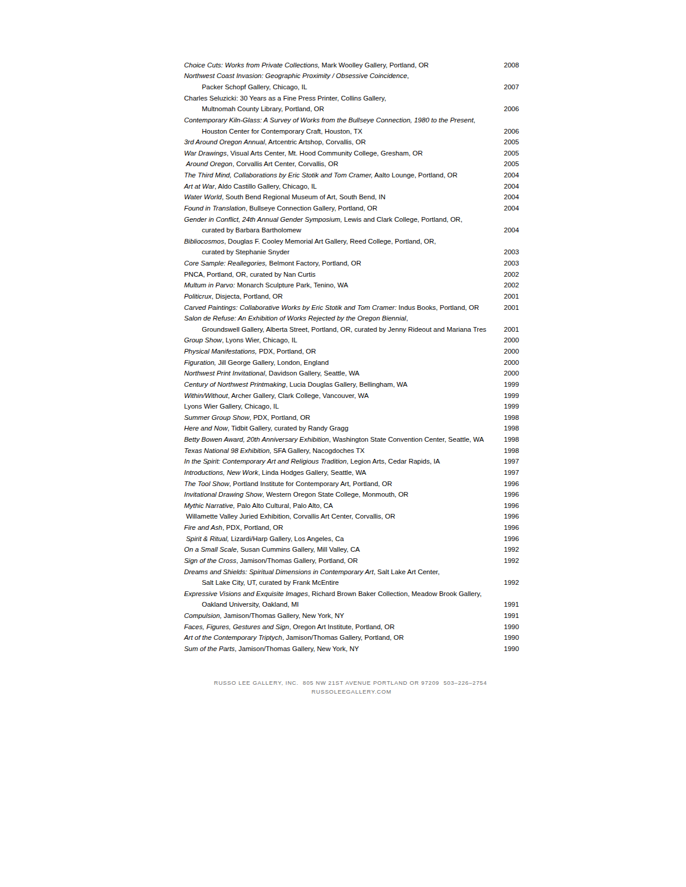| Choice Cuts: Works from Private Collections, Mark Woolley Gallery, Portland, OR | 2008 |
| Northwest Coast Invasion: Geographic Proximity / Obsessive Coincidence , | |
| Packer Schopf Gallery, Chicago, IL | 2007 |
| Charles Seluzicki: 30 Years as a Fine Press Printer, Collins Gallery, | |
| Multnomah County Library, Portland, OR | 2006 |
| Contemporary Kiln-Glass: A Survey of Works from the Bullseye Connection, 1980 to the Present , | |
| Houston Center for Contemporary Craft, Houston, TX | 2006 |
| 3rd Around Oregon Annual , Artcentric Artshop, Corvallis, OR | 2005 |
| War Drawings , Visual Arts Center, Mt. Hood Community College, Gresham, OR | 2005 |
| Around Oregon , Corvallis Art Center, Corvallis, OR | 2005 |
| The Third Mind, Collaborations by Eric Stotik and Tom Cramer, Aalto Lounge, Portland, OR | 2004 |
| Art at War , Aldo Castillo Gallery, Chicago, IL | 2004 |
| Water World , South Bend Regional Museum of Art, South Bend, IN | 2004 |
| Found in Translation , Bullseye Connection Gallery, Portland, OR | 2004 |
| Gender in Conflict, 24th Annual Gender Symposium, Lewis and Clark College, Portland, OR, | |
| curated by Barbara Bartholomew | 2004 |
| Bibliocosmos , Douglas F. Cooley Memorial Art Gallery, Reed College, Portland, OR, | |
| curated by Stephanie Snyder | 2003 |
| Core Sample: Reallegories, Belmont Factory, Portland, OR | 2003 |
| PNCA, Portland, OR, curated by Nan Curtis | 2002 |
| Multum in Parvo: Monarch Sculpture Park, Tenino, WA | 2002 |
| Politicrux , Disjecta, Portland, OR | 2001 |
| Carved Paintings: Collaborative Works by Eric Stotik and Tom Cramer: Indus Books, Portland, OR | 2001 |
| Salon de Refuse: An Exhibition of Works Rejected by the Oregon Biennial , | |
| Groundswell Gallery, Alberta Street, Portland, OR, curated by Jenny Rideout and Mariana Tres | 2001 |
| Group Show , Lyons Wier, Chicago, IL | 2000 |
| Physical Manifestations, PDX, Portland, OR | 2000 |
| Figuration, Jill George Gallery, London, England | 2000 |
| Northwest Print Invitational , Davidson Gallery, Seattle, WA | 2000 |
| Century of Northwest Printmaking , Lucia Douglas Gallery, Bellingham, WA | 1999 |
| Within/Without , Archer Gallery, Clark College, Vancouver, WA | 1999 |
| Lyons Wier Gallery, Chicago, IL | 1999 |
| Summer Group Show , PDX, Portland, OR | 1998 |
| Here and Now , Tidbit Gallery, curated by Randy Gragg | 1998 |
| Betty Bowen Award, 20th Anniversary Exhibition , Washington State Convention Center, Seattle, WA | 1998 |
| Texas National 98 Exhibition, SFA Gallery, Nacogdoches TX | 1998 |
| In the Spirit: Contemporary Art and Religious Tradition , Legion Arts, Cedar Rapids, IA | 1997 |
| Introductions, New Work , Linda Hodges Gallery, Seattle, WA | 1997 |
| The Tool Show , Portland Institute for Contemporary Art, Portland, OR | 1996 |
| Invitational Drawing Show , Western Oregon State College, Monmouth, OR | 1996 |
| Mythic Narrative, Palo Alto Cultural, Palo Alto, CA | 1996 |
| Willamette Valley Juried Exhibition, Corvallis Art Center, Corvallis, OR | 1996 |
| Fire and Ash , PDX, Portland, OR | 1996 |
| Spirit & Ritual, Lizardi/Harp Gallery, Los Angeles, Ca | 1996 |
| On a Small Scale , Susan Cummins Gallery, Mill Valley, CA | 1992 |
| Sign of the Cross , Jamison/Thomas Gallery, Portland, OR | 1992 |
| Dreams and Shields: Spiritual Dimensions in Contemporary Art , Salt Lake Art Center, | |
| Salt Lake City, UT, curated by Frank McEntire | 1992 |
| Expressive Visions and Exquisite Images , Richard Brown Baker Collection, Meadow Brook Gallery, | |
| Oakland University, Oakland, MI | 1991 |
| Compulsion, Jamison/Thomas Gallery, New York, NY | 1991 |
| Faces, Figures, Gestures and Sign , Oregon Art Institute, Portland, OR | 1990 |
| Art of the Contemporary Triptych , Jamison/Thomas Gallery, Portland, OR | 1990 |
| Sum of the Parts , Jamison/Thomas Gallery, New York, NY | 1990 |
RUSSO LEE GALLERY, INC. 805 NW 21ST AVENUE PORTLAND OR 97209 503–226–2754 RUSSOLEEGALLERY.COM